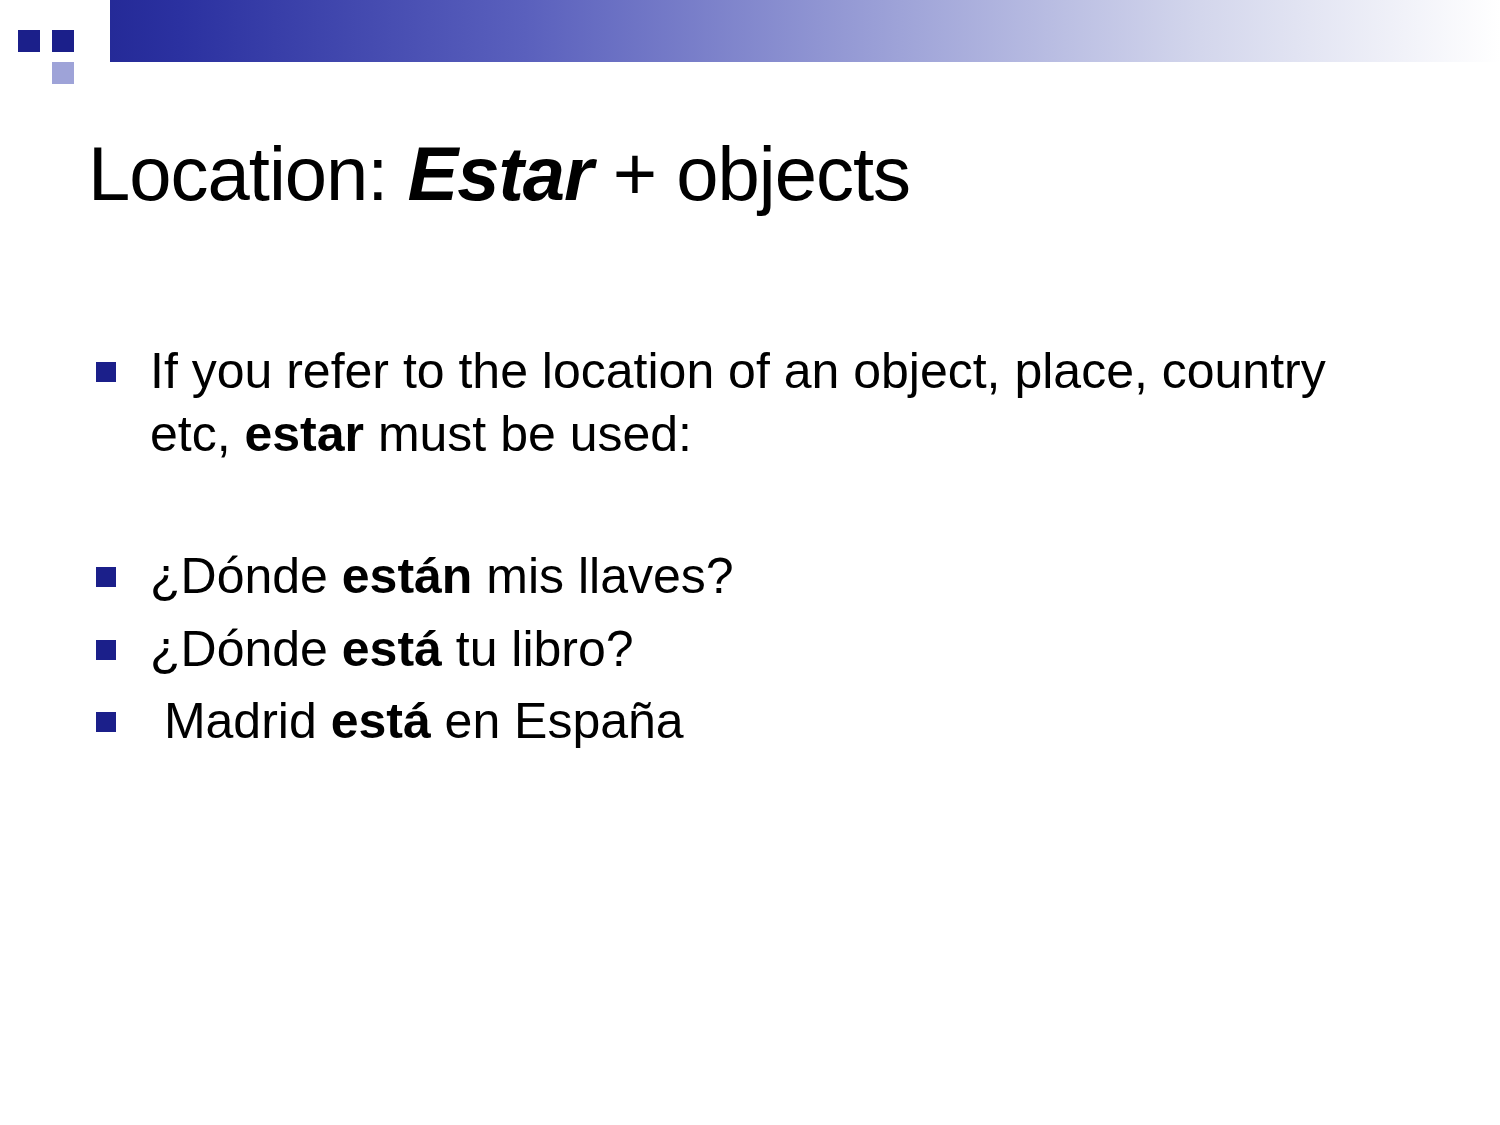Location: Estar + objects
If you refer to the location of an object, place, country etc, estar must be used:
¿Dónde están mis llaves?
¿Dónde está tu libro?
Madrid está en España